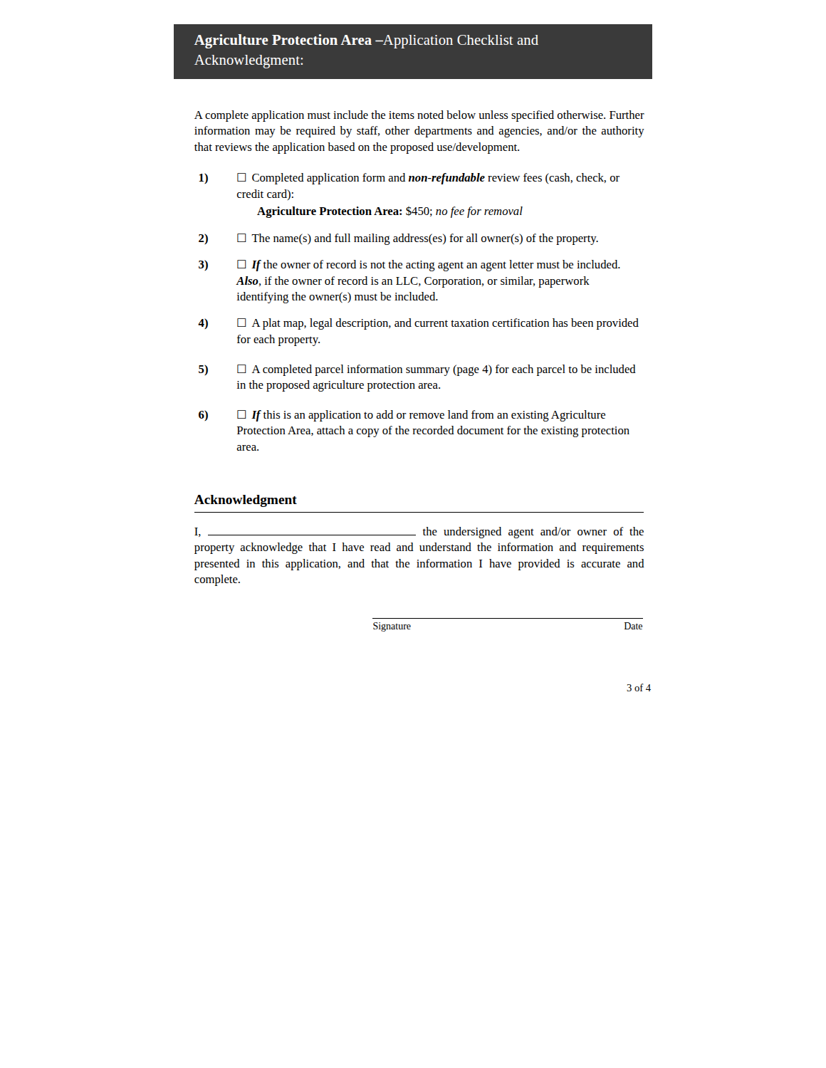Agriculture Protection Area –Application Checklist and Acknowledgment:
A complete application must include the items noted below unless specified otherwise. Further information may be required by staff, other departments and agencies, and/or the authority that reviews the application based on the proposed use/development.
1) ☐Completed application form and non-refundable review fees (cash, check, or credit card): Agriculture Protection Area: $450; no fee for removal
2) ☐The name(s) and full mailing address(es) for all owner(s) of the property.
3) ☐If the owner of record is not the acting agent an agent letter must be included. Also, if the owner of record is an LLC, Corporation, or similar, paperwork identifying the owner(s) must be included.
4) ☐A plat map, legal description, and current taxation certification has been provided for each property.
5) ☐A completed parcel information summary (page 4) for each parcel to be included in the proposed agriculture protection area.
6) ☐If this is an application to add or remove land from an existing Agriculture Protection Area, attach a copy of the recorded document for the existing protection area.
Acknowledgment
I, the undersigned agent and/or owner of the property acknowledge that I have read and understand the information and requirements presented in this application, and that the information I have provided is accurate and complete.
Signature Date
3 of 4